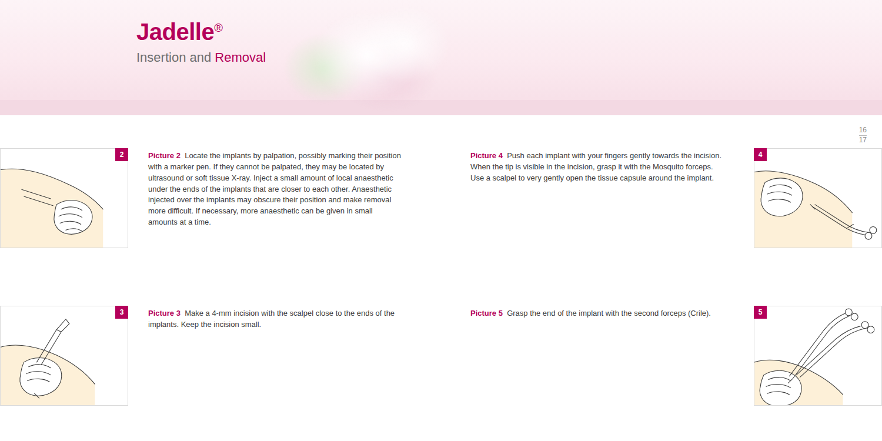Jadelle®
Insertion and Removal
16
17
2
Picture 2 Locate the implants by palpation, possibly marking their position with a marker pen. If they cannot be palpated, they may be located by ultrasound or soft tissue X-ray. Inject a small amount of local anaesthetic under the ends of the implants that are closer to each other. Anaesthetic injected over the implants may obscure their position and make removal more difficult. If necessary, more anaesthetic can be given in small amounts at a time.
Picture 4 Push each implant with your fingers gently towards the incision. When the tip is visible in the incision, grasp it with the Mosquito forceps. Use a scalpel to very gently open the tissue capsule around the implant.
4
3
Picture 3 Make a 4-mm incision with the scalpel close to the ends of the implants. Keep the incision small.
Picture 5 Grasp the end of the implant with the second forceps (Crile).
5